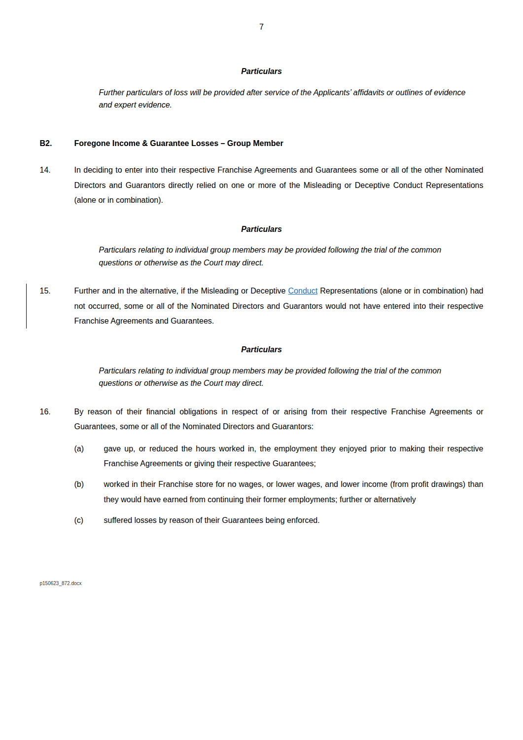7
Particulars
Further particulars of loss will be provided after service of the Applicants’ affidavits or outlines of evidence and expert evidence.
B2.
Foregone Income & Guarantee Losses – Group Member
14.
In deciding to enter into their respective Franchise Agreements and Guarantees some or all of the other Nominated Directors and Guarantors directly relied on one or more of the Misleading or Deceptive Conduct Representations (alone or in combination).
Particulars
Particulars relating to individual group members may be provided following the trial of the common questions or otherwise as the Court may direct.
15.
Further and in the alternative, if the Misleading or Deceptive Conduct Representations (alone or in combination) had not occurred, some or all of the Nominated Directors and Guarantors would not have entered into their respective Franchise Agreements and Guarantees.
Particulars
Particulars relating to individual group members may be provided following the trial of the common questions or otherwise as the Court may direct.
16.
By reason of their financial obligations in respect of or arising from their respective Franchise Agreements or Guarantees, some or all of the Nominated Directors and Guarantors:
(a)
gave up, or reduced the hours worked in, the employment they enjoyed prior to making their respective Franchise Agreements or giving their respective Guarantees;
(b)
worked in their Franchise store for no wages, or lower wages, and lower income (from profit drawings) than they would have earned from continuing their former employments; further or alternatively
(c)
suffered losses by reason of their Guarantees being enforced.
p150623_872.docx